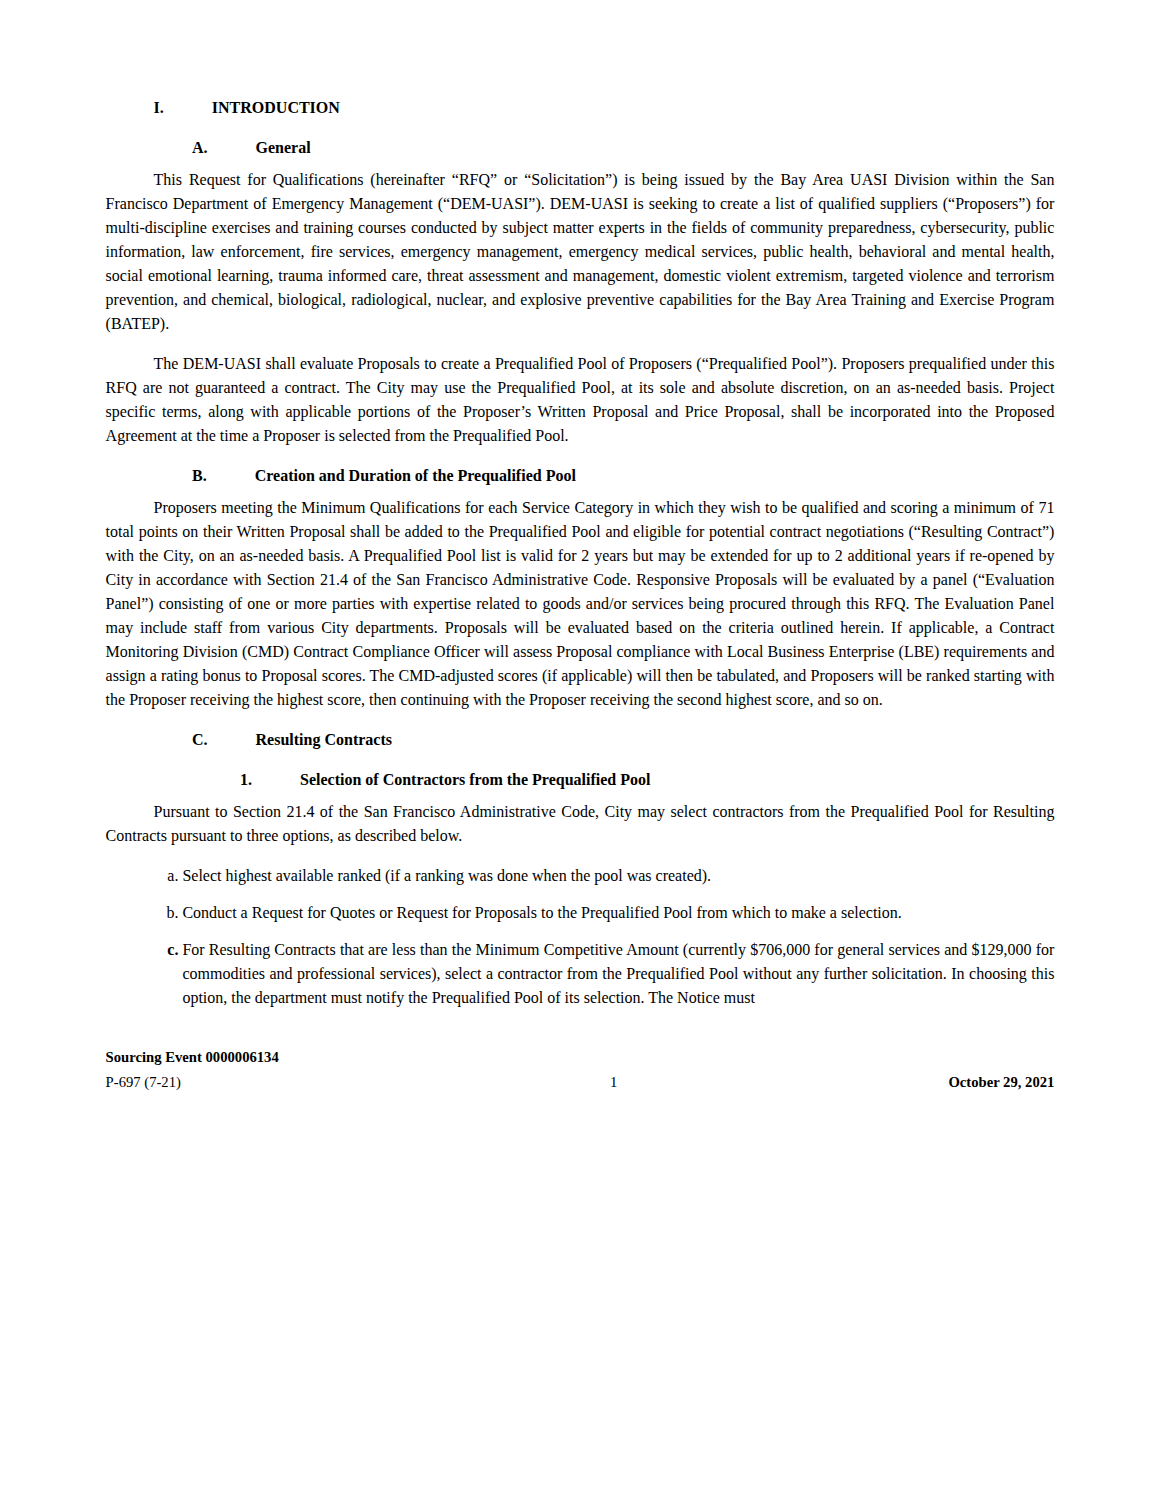I. INTRODUCTION
A. General
This Request for Qualifications (hereinafter “RFQ” or “Solicitation”) is being issued by the Bay Area UASI Division within the San Francisco Department of Emergency Management (“DEM-UASI”). DEM-UASI is seeking to create a list of qualified suppliers (“Proposers”) for multi-discipline exercises and training courses conducted by subject matter experts in the fields of community preparedness, cybersecurity, public information, law enforcement, fire services, emergency management, emergency medical services, public health, behavioral and mental health, social emotional learning, trauma informed care, threat assessment and management, domestic violent extremism, targeted violence and terrorism prevention, and chemical, biological, radiological, nuclear, and explosive preventive capabilities for the Bay Area Training and Exercise Program (BATEP).
The DEM-UASI shall evaluate Proposals to create a Prequalified Pool of Proposers (“Prequalified Pool”). Proposers prequalified under this RFQ are not guaranteed a contract. The City may use the Prequalified Pool, at its sole and absolute discretion, on an as-needed basis. Project specific terms, along with applicable portions of the Proposer’s Written Proposal and Price Proposal, shall be incorporated into the Proposed Agreement at the time a Proposer is selected from the Prequalified Pool.
B. Creation and Duration of the Prequalified Pool
Proposers meeting the Minimum Qualifications for each Service Category in which they wish to be qualified and scoring a minimum of 71 total points on their Written Proposal shall be added to the Prequalified Pool and eligible for potential contract negotiations (“Resulting Contract”) with the City, on an as-needed basis. A Prequalified Pool list is valid for 2 years but may be extended for up to 2 additional years if re-opened by City in accordance with Section 21.4 of the San Francisco Administrative Code. Responsive Proposals will be evaluated by a panel (“Evaluation Panel”) consisting of one or more parties with expertise related to goods and/or services being procured through this RFQ. The Evaluation Panel may include staff from various City departments. Proposals will be evaluated based on the criteria outlined herein. If applicable, a Contract Monitoring Division (CMD) Contract Compliance Officer will assess Proposal compliance with Local Business Enterprise (LBE) requirements and assign a rating bonus to Proposal scores. The CMD-adjusted scores (if applicable) will then be tabulated, and Proposers will be ranked starting with the Proposer receiving the highest score, then continuing with the Proposer receiving the second highest score, and so on.
C. Resulting Contracts
1. Selection of Contractors from the Prequalified Pool
Pursuant to Section 21.4 of the San Francisco Administrative Code, City may select contractors from the Prequalified Pool for Resulting Contracts pursuant to three options, as described below.
Select highest available ranked (if a ranking was done when the pool was created).
Conduct a Request for Quotes or Request for Proposals to the Prequalified Pool from which to make a selection.
For Resulting Contracts that are less than the Minimum Competitive Amount (currently $706,000 for general services and $129,000 for commodities and professional services), select a contractor from the Prequalified Pool without any further solicitation. In choosing this option, the department must notify the Prequalified Pool of its selection. The Notice must
Sourcing Event 0000006134
P-697 (7-21)
1
October 29, 2021